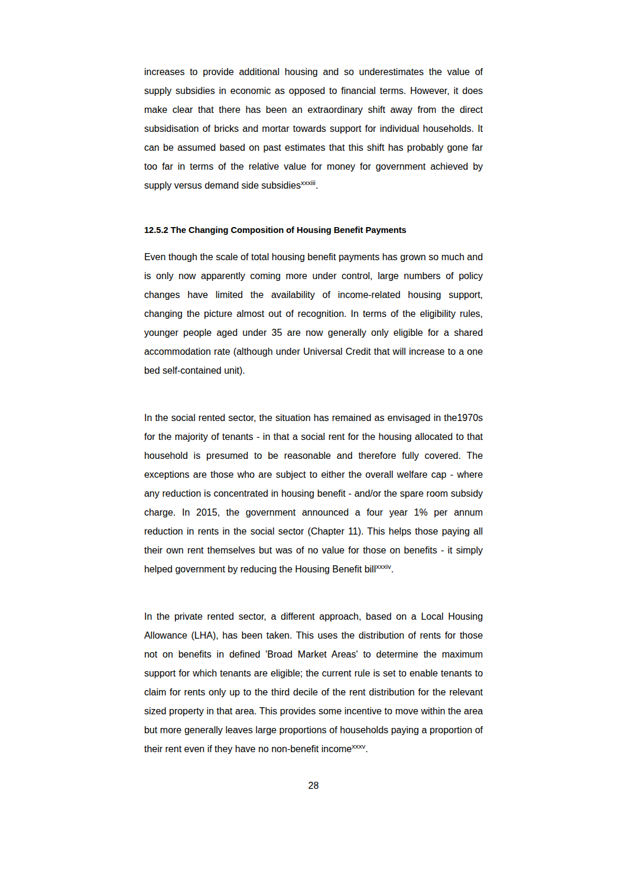increases to provide additional housing and so underestimates the value of supply subsidies in economic as opposed to financial terms. However, it does make clear that there has been an extraordinary shift away from the direct subsidisation of bricks and mortar towards support for individual households. It can be assumed based on past estimates that this shift has probably gone far too far in terms of the relative value for money for government achieved by supply versus demand side subsidiesxxxiii.
12.5.2 The Changing Composition of Housing Benefit Payments
Even though the scale of total housing benefit payments has grown so much and is only now apparently coming more under control, large numbers of policy changes have limited the availability of income-related housing support, changing the picture almost out of recognition. In terms of the eligibility rules, younger people aged under 35 are now generally only eligible for a shared accommodation rate (although under Universal Credit that will increase to a one bed self-contained unit).
In the social rented sector, the situation has remained as envisaged in the1970s for the majority of tenants - in that a social rent for the housing allocated to that household is presumed to be reasonable and therefore fully covered. The exceptions are those who are subject to either the overall welfare cap - where any reduction is concentrated in housing benefit - and/or the spare room subsidy charge. In 2015, the government announced a four year 1% per annum reduction in rents in the social sector (Chapter 11). This helps those paying all their own rent themselves but was of no value for those on benefits - it simply helped government by reducing the Housing Benefit billxxxiv.
In the private rented sector, a different approach, based on a Local Housing Allowance (LHA), has been taken. This uses the distribution of rents for those not on benefits in defined 'Broad Market Areas' to determine the maximum support for which tenants are eligible; the current rule is set to enable tenants to claim for rents only up to the third decile of the rent distribution for the relevant sized property in that area. This provides some incentive to move within the area but more generally leaves large proportions of households paying a proportion of their rent even if they have no non-benefit incomexxxv.
28